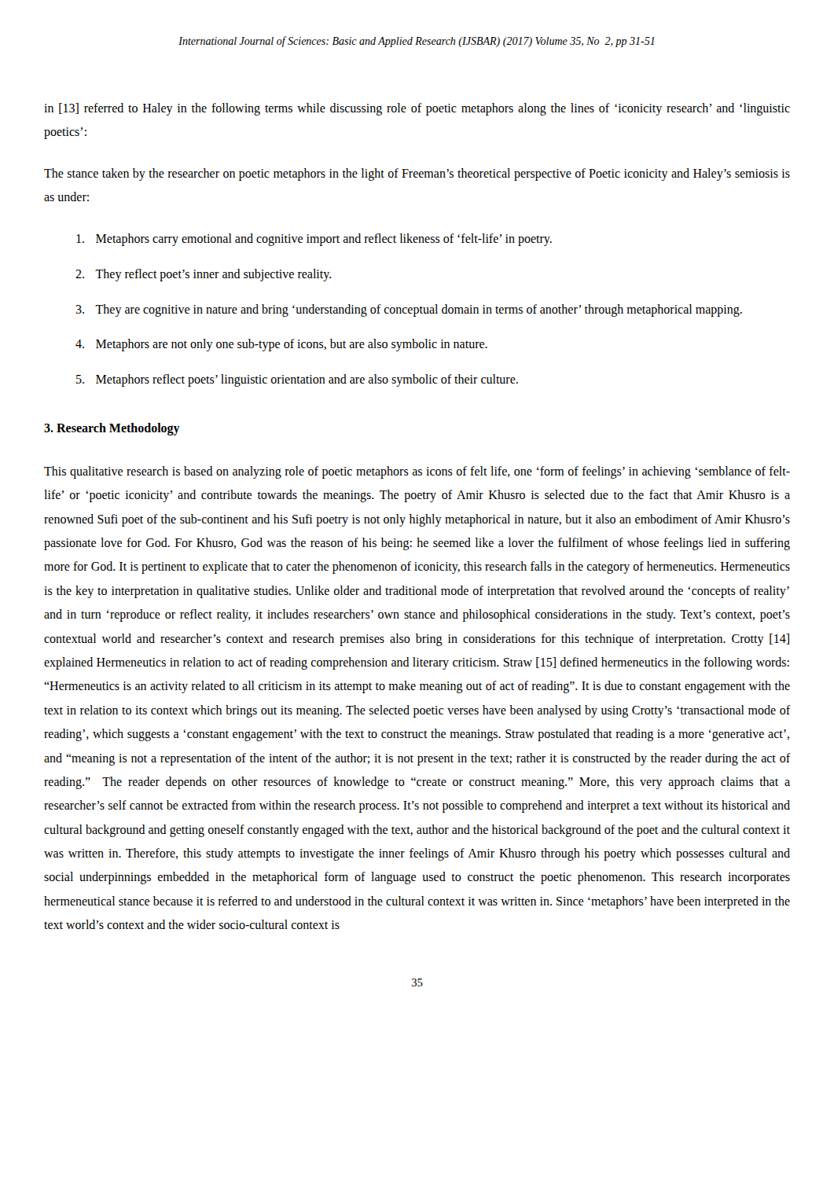International Journal of Sciences: Basic and Applied Research (IJSBAR) (2017) Volume 35, No 2, pp 31-51
in [13] referred to Haley in the following terms while discussing role of poetic metaphors along the lines of ‘iconicity research’ and ‘linguistic poetics’:
The stance taken by the researcher on poetic metaphors in the light of Freeman’s theoretical perspective of Poetic iconicity and Haley’s semiosis is as under:
Metaphors carry emotional and cognitive import and reflect likeness of ‘felt-life’ in poetry.
They reflect poet’s inner and subjective reality.
They are cognitive in nature and bring ‘understanding of conceptual domain in terms of another’ through metaphorical mapping.
Metaphors are not only one sub-type of icons, but are also symbolic in nature.
Metaphors reflect poets’ linguistic orientation and are also symbolic of their culture.
3. Research Methodology
This qualitative research is based on analyzing role of poetic metaphors as icons of felt life, one ‘form of feelings’ in achieving ‘semblance of felt-life’ or ‘poetic iconicity’ and contribute towards the meanings. The poetry of Amir Khusro is selected due to the fact that Amir Khusro is a renowned Sufi poet of the sub-continent and his Sufi poetry is not only highly metaphorical in nature, but it also an embodiment of Amir Khusro’s passionate love for God. For Khusro, God was the reason of his being: he seemed like a lover the fulfilment of whose feelings lied in suffering more for God. It is pertinent to explicate that to cater the phenomenon of iconicity, this research falls in the category of hermeneutics. Hermeneutics is the key to interpretation in qualitative studies. Unlike older and traditional mode of interpretation that revolved around the ‘concepts of reality’ and in turn ‘reproduce or reflect reality, it includes researchers’ own stance and philosophical considerations in the study. Text’s context, poet’s contextual world and researcher’s context and research premises also bring in considerations for this technique of interpretation. Crotty [14] explained Hermeneutics in relation to act of reading comprehension and literary criticism. Straw [15] defined hermeneutics in the following words: “Hermeneutics is an activity related to all criticism in its attempt to make meaning out of act of reading”. It is due to constant engagement with the text in relation to its context which brings out its meaning. The selected poetic verses have been analysed by using Crotty’s ‘transactional mode of reading’, which suggests a ‘constant engagement’ with the text to construct the meanings. Straw postulated that reading is a more ‘generative act’, and “meaning is not a representation of the intent of the author; it is not present in the text; rather it is constructed by the reader during the act of reading.” The reader depends on other resources of knowledge to “create or construct meaning.” More, this very approach claims that a researcher’s self cannot be extracted from within the research process. It’s not possible to comprehend and interpret a text without its historical and cultural background and getting oneself constantly engaged with the text, author and the historical background of the poet and the cultural context it was written in. Therefore, this study attempts to investigate the inner feelings of Amir Khusro through his poetry which possesses cultural and social underpinnings embedded in the metaphorical form of language used to construct the poetic phenomenon. This research incorporates hermeneutical stance because it is referred to and understood in the cultural context it was written in. Since ‘metaphors’ have been interpreted in the text world’s context and the wider socio-cultural context is
35